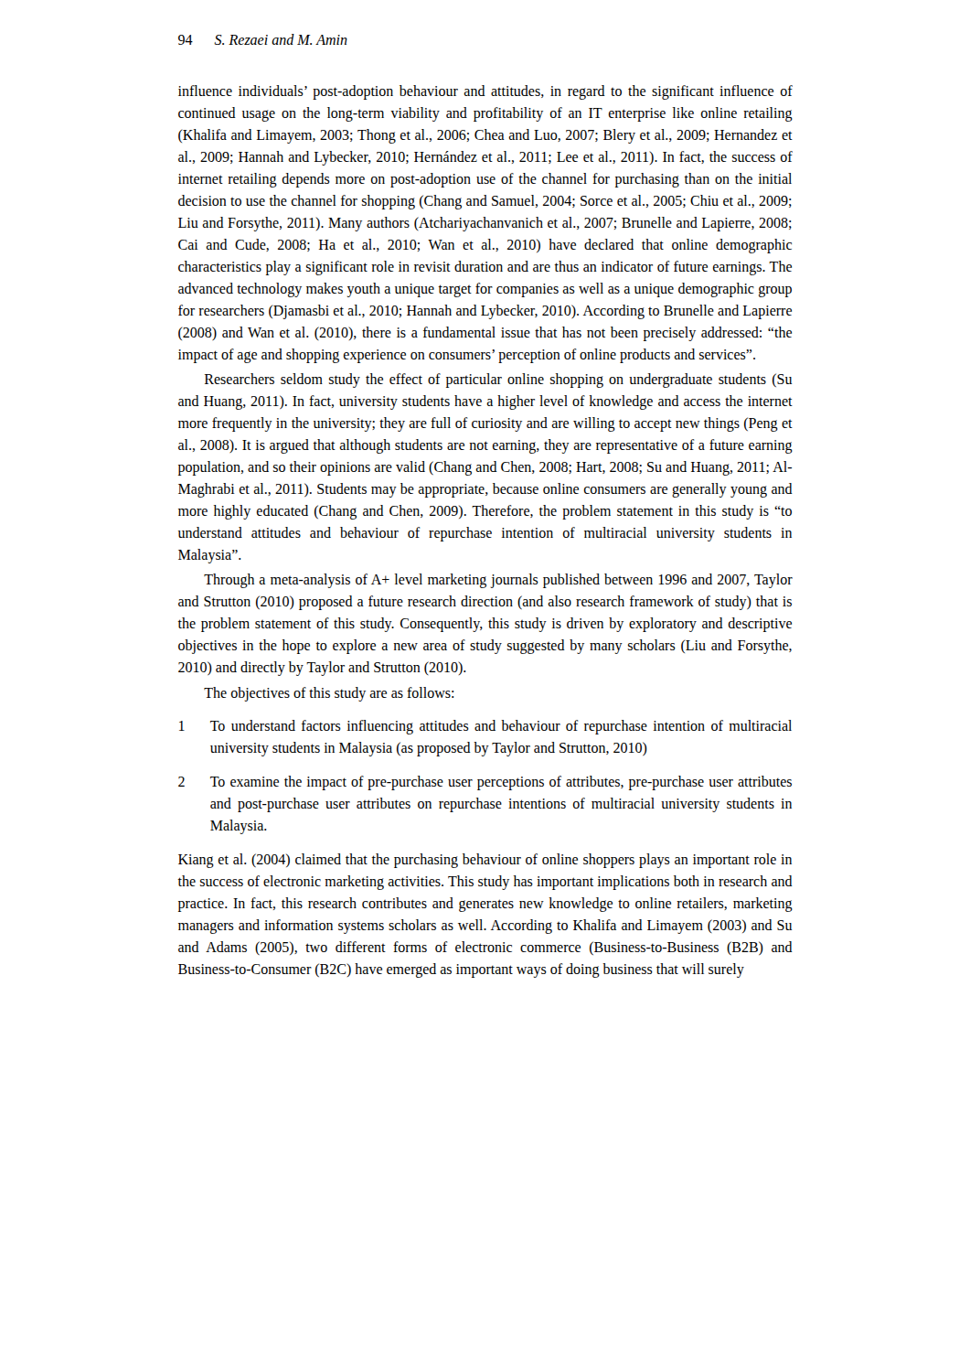94 S. Rezaei and M. Amin
influence individuals’ post-adoption behaviour and attitudes, in regard to the significant influence of continued usage on the long-term viability and profitability of an IT enterprise like online retailing (Khalifa and Limayem, 2003; Thong et al., 2006; Chea and Luo, 2007; Blery et al., 2009; Hernandez et al., 2009; Hannah and Lybecker, 2010; Hernández et al., 2011; Lee et al., 2011). In fact, the success of internet retailing depends more on post-adoption use of the channel for purchasing than on the initial decision to use the channel for shopping (Chang and Samuel, 2004; Sorce et al., 2005; Chiu et al., 2009; Liu and Forsythe, 2011). Many authors (Atchariyachanvanich et al., 2007; Brunelle and Lapierre, 2008; Cai and Cude, 2008; Ha et al., 2010; Wan et al., 2010) have declared that online demographic characteristics play a significant role in revisit duration and are thus an indicator of future earnings. The advanced technology makes youth a unique target for companies as well as a unique demographic group for researchers (Djamasbi et al., 2010; Hannah and Lybecker, 2010). According to Brunelle and Lapierre (2008) and Wan et al. (2010), there is a fundamental issue that has not been precisely addressed: “the impact of age and shopping experience on consumers’ perception of online products and services”.
Researchers seldom study the effect of particular online shopping on undergraduate students (Su and Huang, 2011). In fact, university students have a higher level of knowledge and access the internet more frequently in the university; they are full of curiosity and are willing to accept new things (Peng et al., 2008). It is argued that although students are not earning, they are representative of a future earning population, and so their opinions are valid (Chang and Chen, 2008; Hart, 2008; Su and Huang, 2011; Al-Maghrabi et al., 2011). Students may be appropriate, because online consumers are generally young and more highly educated (Chang and Chen, 2009). Therefore, the problem statement in this study is “to understand attitudes and behaviour of repurchase intention of multiracial university students in Malaysia”.
Through a meta-analysis of A+ level marketing journals published between 1996 and 2007, Taylor and Strutton (2010) proposed a future research direction (and also research framework of study) that is the problem statement of this study. Consequently, this study is driven by exploratory and descriptive objectives in the hope to explore a new area of study suggested by many scholars (Liu and Forsythe, 2010) and directly by Taylor and Strutton (2010).
The objectives of this study are as follows:
To understand factors influencing attitudes and behaviour of repurchase intention of multiracial university students in Malaysia (as proposed by Taylor and Strutton, 2010)
To examine the impact of pre-purchase user perceptions of attributes, pre-purchase user attributes and post-purchase user attributes on repurchase intentions of multiracial university students in Malaysia.
Kiang et al. (2004) claimed that the purchasing behaviour of online shoppers plays an important role in the success of electronic marketing activities. This study has important implications both in research and practice. In fact, this research contributes and generates new knowledge to online retailers, marketing managers and information systems scholars as well. According to Khalifa and Limayem (2003) and Su and Adams (2005), two different forms of electronic commerce (Business-to-Business (B2B) and Business-to-Consumer (B2C) have emerged as important ways of doing business that will surely